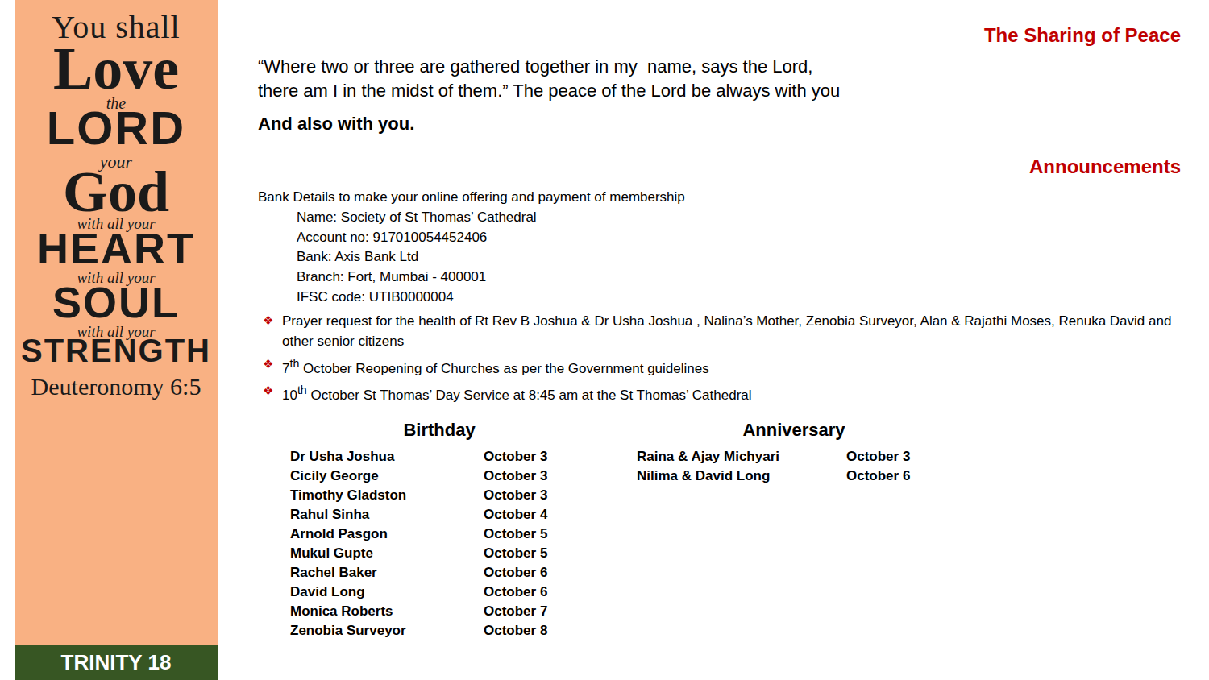You shall Love the LORD your God with all your HEART with all your SOUL with all your STRENGTH Deuteronomy 6:5
TRINITY 18
The Sharing of Peace
“Where two or three are gathered together in my name, says the Lord,
there am I in the midst of them.” The peace of the Lord be always with you
And also with you.
Announcements
Bank Details to make your online offering and payment of membership Name: Society of St Thomas’ Cathedral Account no: 917010054452406 Bank: Axis Bank Ltd Branch: Fort, Mumbai - 400001 IFSC code: UTIB0000004
Prayer request for the health of Rt Rev B Joshua & Dr Usha Joshua , Nalina’s Mother, Zenobia Surveyor, Alan & Rajathi Moses, Renuka David and other senior citizens
7th October Reopening of Churches as per the Government guidelines
10th October St Thomas’ Day Service at 8:45 am at the St Thomas’ Cathedral
Birthday
| Dr Usha Joshua | October 3 |
| Cicily George | October 3 |
| Timothy Gladston | October 3 |
| Rahul Sinha | October 4 |
| Arnold Pasgon | October 5 |
| Mukul Gupte | October 5 |
| Rachel Baker | October 6 |
| David Long | October 6 |
| Monica Roberts | October 7 |
| Zenobia Surveyor | October 8 |
Anniversary
| Raina & Ajay Michyari | October 3 |
| Nilima & David Long | October 6 |